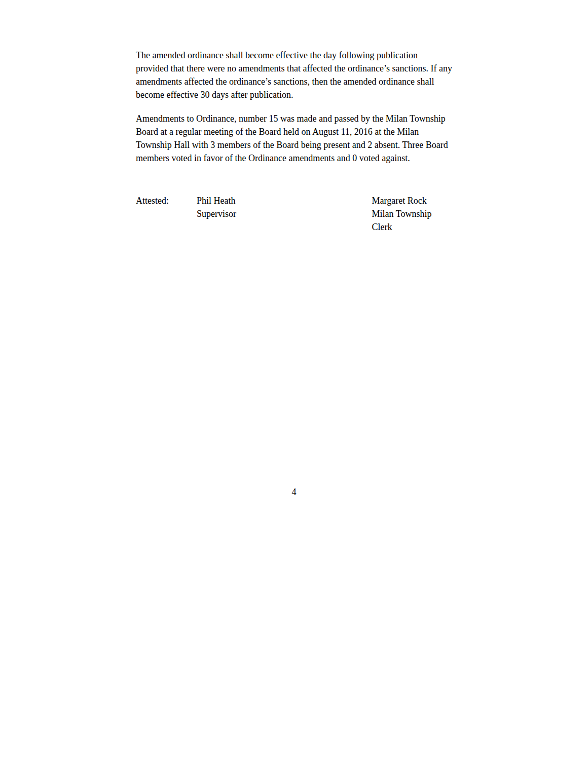The amended ordinance shall become effective the day following publication provided that there were no amendments that affected the ordinance’s sanctions. If any amendments affected the ordinance’s sanctions, then the amended ordinance shall become effective 30 days after publication.
Amendments to Ordinance, number 15 was made and passed by the Milan Township Board at a regular meeting of the Board held on August 11, 2016 at the Milan Township Hall with 3 members of the Board being present and 2 absent. Three Board members voted in favor of the Ordinance amendments and 0 voted against.
| Attested: | Phil Heath | Margaret Rock |
| | Supervisor | Milan Township Clerk |
4